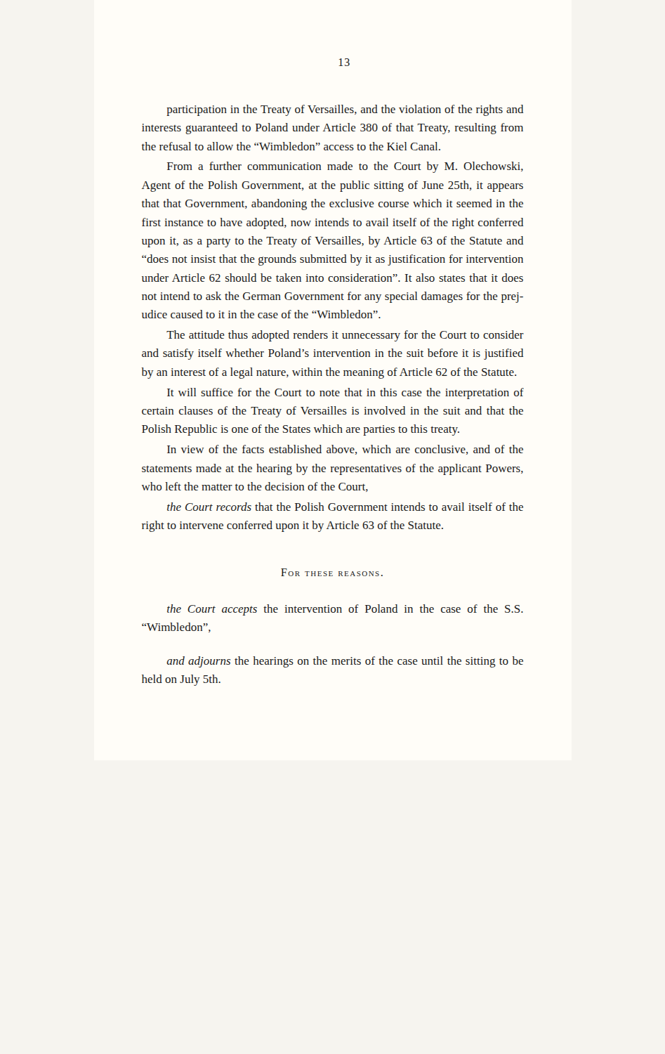13
participation in the Treaty of Versailles, and the violation of the rights and interests guaranteed to Poland under Article 380 of that Treaty, resulting from the refusal to allow the “Wimbledon” access to the Kiel Canal.
From a further communication made to the Court by M. Olechowski, Agent of the Polish Government, at the public sitting of June 25th, it appears that that Government, abandoning the exclusive course which it seemed in the first instance to have adopted, now intends to avail itself of the right conferred upon it, as a party to the Treaty of Versailles, by Article 63 of the Statute and “does not insist that the grounds submitted by it as justification for intervention under Article 62 should be taken into consideration”. It also states that it does not intend to ask the German Government for any special damages for the prejudice caused to it in the case of the “Wimbledon”.
The attitude thus adopted renders it unnecessary for the Court to consider and satisfy itself whether Poland’s intervention in the suit before it is justified by an interest of a legal nature, within the meaning of Article 62 of the Statute.
It will suffice for the Court to note that in this case the interpretation of certain clauses of the Treaty of Versailles is involved in the suit and that the Polish Republic is one of the States which are parties to this treaty.
In view of the facts established above, which are conclusive, and of the statements made at the hearing by the representatives of the applicant Powers, who left the matter to the decision of the Court,
the Court records that the Polish Government intends to avail itself of the right to intervene conferred upon it by Article 63 of the Statute.
For these reasons.
the Court accepts the intervention of Poland in the case of the S.S. “Wimbledon”,
and adjourns the hearings on the merits of the case until the sitting to be held on July 5th.